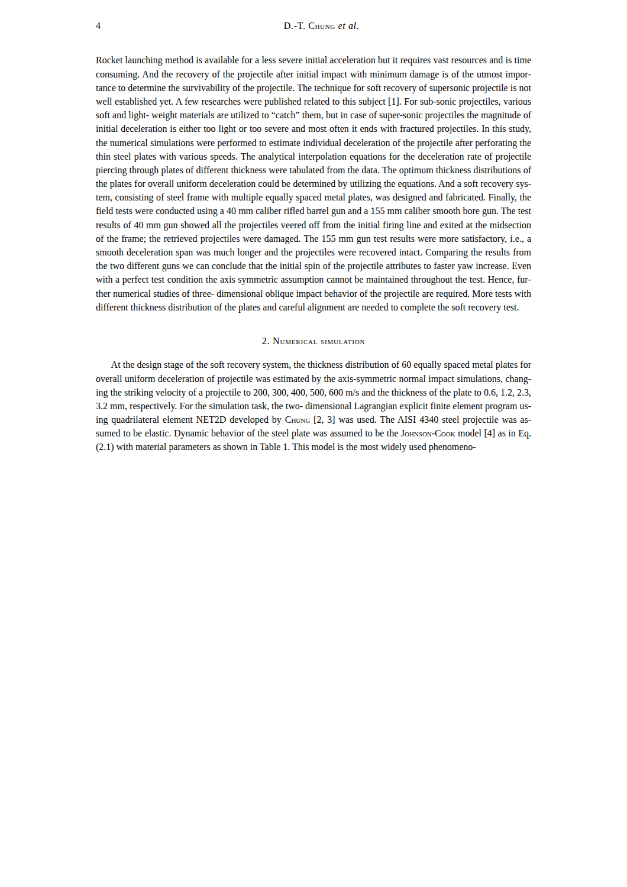4 D.-T. Chung et al.
Rocket launching method is available for a less severe initial acceleration but it requires vast resources and is time consuming. And the recovery of the projectile after initial impact with minimum damage is of the utmost importance to determine the survivability of the projectile. The technique for soft recovery of supersonic projectile is not well established yet. A few researches were published related to this subject [1]. For sub-sonic projectiles, various soft and light- weight materials are utilized to “catch” them, but in case of super-sonic projectiles the magnitude of initial deceleration is either too light or too severe and most often it ends with fractured projectiles. In this study, the numerical simulations were performed to estimate individual deceleration of the projectile after perforating the thin steel plates with various speeds. The analytical interpolation equations for the deceleration rate of projectile piercing through plates of different thickness were tabulated from the data. The optimum thickness distributions of the plates for overall uniform deceleration could be determined by utilizing the equations. And a soft recovery system, consisting of steel frame with multiple equally spaced metal plates, was designed and fabricated. Finally, the field tests were conducted using a 40 mm caliber rifled barrel gun and a 155 mm caliber smooth bore gun. The test results of 40 mm gun showed all the projectiles veered off from the initial firing line and exited at the midsection of the frame; the retrieved projectiles were damaged. The 155 mm gun test results were more satisfactory, i.e., a smooth deceleration span was much longer and the projectiles were recovered intact. Comparing the results from the two different guns we can conclude that the initial spin of the projectile attributes to faster yaw increase. Even with a perfect test condition the axis symmetric assumption cannot be maintained throughout the test. Hence, further numerical studies of three- dimensional oblique impact behavior of the projectile are required. More tests with different thickness distribution of the plates and careful alignment are needed to complete the soft recovery test.
2. Numerical simulation
At the design stage of the soft recovery system, the thickness distribution of 60 equally spaced metal plates for overall uniform deceleration of projectile was estimated by the axis-symmetric normal impact simulations, changing the striking velocity of a projectile to 200, 300, 400, 500, 600 m/s and the thickness of the plate to 0.6, 1.2, 2.3, 3.2 mm, respectively. For the simulation task, the two- dimensional Lagrangian explicit finite element program using quadrilateral element NET2D developed by Chung [2, 3] was used. The AISI 4340 steel projectile was assumed to be elastic. Dynamic behavior of the steel plate was assumed to be the Johnson-Cook model [4] as in Eq. (2.1) with material parameters as shown in Table 1. This model is the most widely used phenomeno-